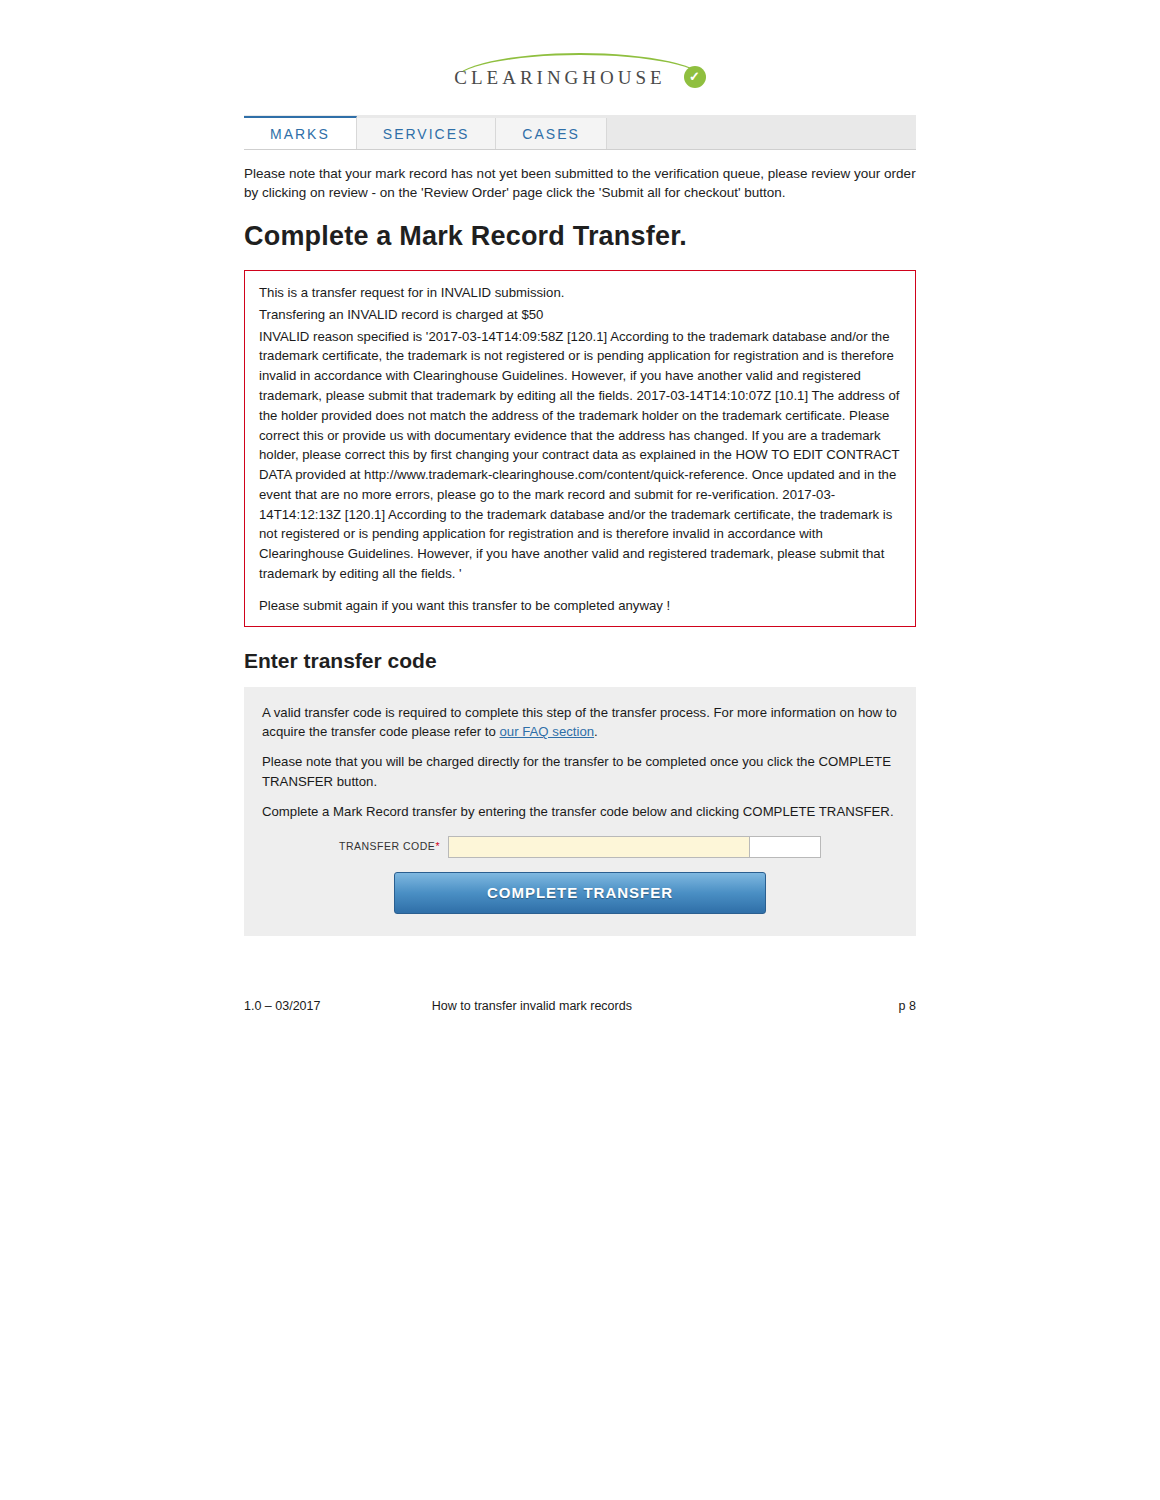CLEARINGHOUSE ✓
MARKS
SERVICES
CASES
Please note that your mark record has not yet been submitted to the verification queue, please review your order by clicking on review - on the 'Review Order' page click the 'Submit all for checkout' button.
Complete a Mark Record Transfer.
This is a transfer request for in INVALID submission.
Transfering an INVALID record is charged at $50
INVALID reason specified is '2017-03-14T14:09:58Z [120.1] According to the trademark database and/or the trademark certificate, the trademark is not registered or is pending application for registration and is therefore invalid in accordance with Clearinghouse Guidelines. However, if you have another valid and registered trademark, please submit that trademark by editing all the fields. 2017-03-14T14:10:07Z [10.1] The address of the holder provided does not match the address of the trademark holder on the trademark certificate. Please correct this or provide us with documentary evidence that the address has changed. If you are a trademark holder, please correct this by first changing your contract data as explained in the HOW TO EDIT CONTRACT DATA provided at http://www.trademark-clearinghouse.com/content/quick-reference. Once updated and in the event that are no more errors, please go to the mark record and submit for re-verification. 2017-03-14T14:12:13Z [120.1] According to the trademark database and/or the trademark certificate, the trademark is not registered or is pending application for registration and is therefore invalid in accordance with Clearinghouse Guidelines. However, if you have another valid and registered trademark, please submit that trademark by editing all the fields. '
Please submit again if you want this transfer to be completed anyway !
Enter transfer code
A valid transfer code is required to complete this step of the transfer process. For more information on how to acquire the transfer code please refer to our FAQ section.
Please note that you will be charged directly for the transfer to be completed once you click the COMPLETE TRANSFER button.
Complete a Mark Record transfer by entering the transfer code below and clicking COMPLETE TRANSFER.
TRANSFER CODE*
COMPLETE TRANSFER
1.0 – 03/2017
How to transfer invalid mark records
p 8